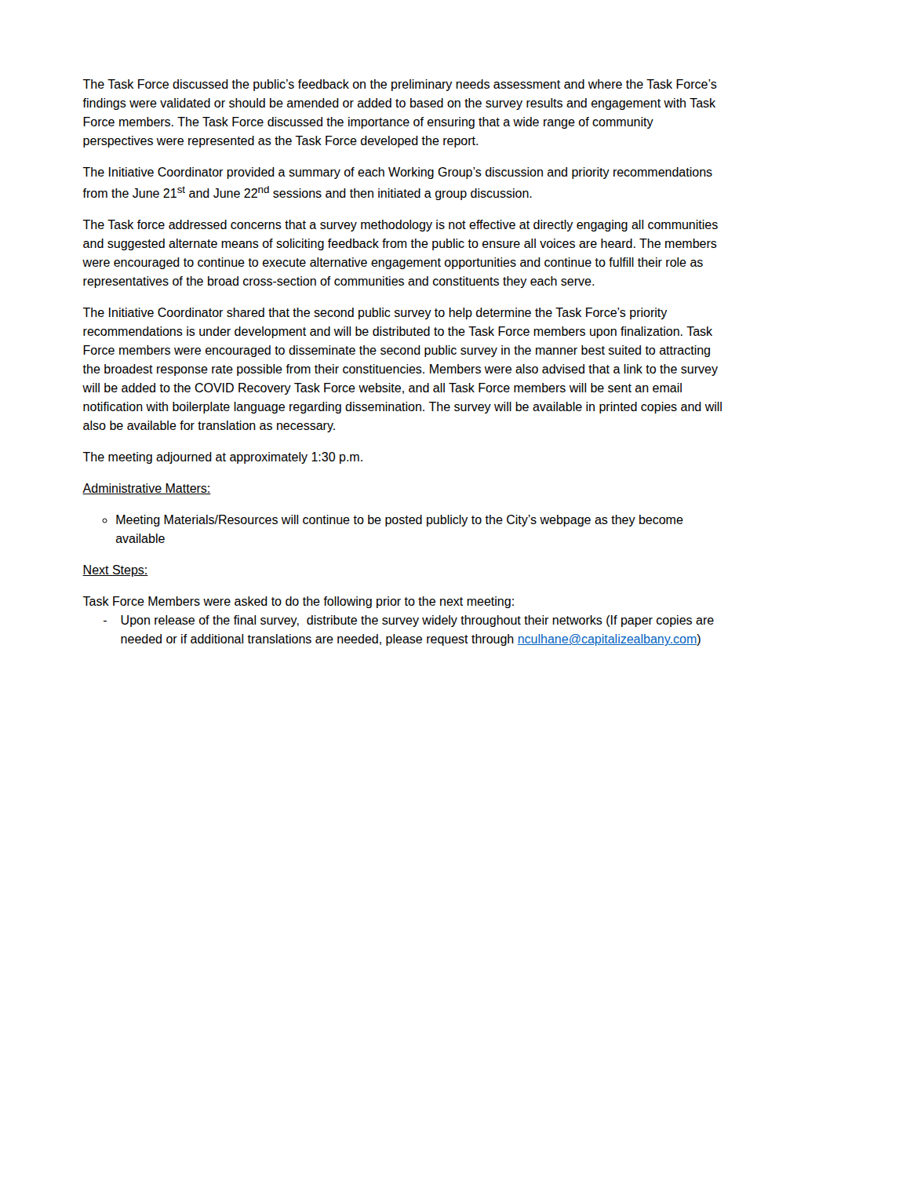The Task Force discussed the public’s feedback on the preliminary needs assessment and where the Task Force’s findings were validated or should be amended or added to based on the survey results and engagement with Task Force members. The Task Force discussed the importance of ensuring that a wide range of community perspectives were represented as the Task Force developed the report.
The Initiative Coordinator provided a summary of each Working Group’s discussion and priority recommendations from the June 21st and June 22nd sessions and then initiated a group discussion.
The Task force addressed concerns that a survey methodology is not effective at directly engaging all communities and suggested alternate means of soliciting feedback from the public to ensure all voices are heard. The members were encouraged to continue to execute alternative engagement opportunities and continue to fulfill their role as representatives of the broad cross-section of communities and constituents they each serve.
The Initiative Coordinator shared that the second public survey to help determine the Task Force’s priority recommendations is under development and will be distributed to the Task Force members upon finalization. Task Force members were encouraged to disseminate the second public survey in the manner best suited to attracting the broadest response rate possible from their constituencies. Members were also advised that a link to the survey will be added to the COVID Recovery Task Force website, and all Task Force members will be sent an email notification with boilerplate language regarding dissemination. The survey will be available in printed copies and will also be available for translation as necessary.
The meeting adjourned at approximately 1:30 p.m.
Administrative Matters:
Meeting Materials/Resources will continue to be posted publicly to the City’s webpage as they become available
Next Steps:
Task Force Members were asked to do the following prior to the next meeting:
Upon release of the final survey, distribute the survey widely throughout their networks (If paper copies are needed or if additional translations are needed, please request through nculhane@capitalizealbany.com)